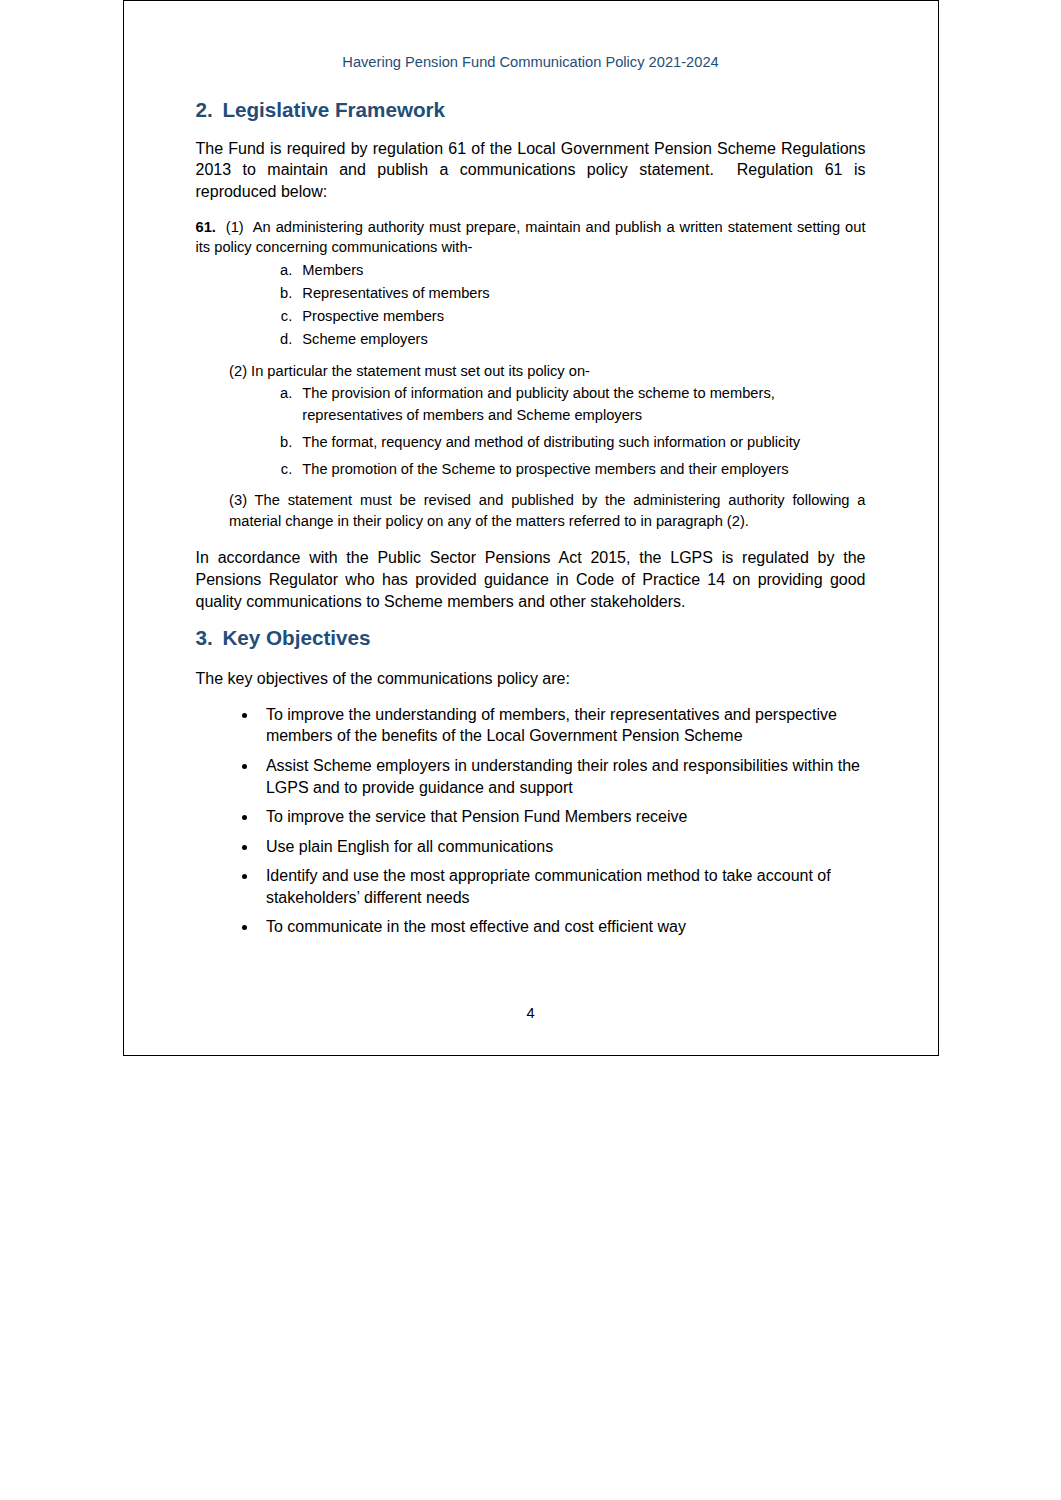Havering Pension Fund Communication Policy 2021-2024
2. Legislative Framework
The Fund is required by regulation 61 of the Local Government Pension Scheme Regulations 2013 to maintain and publish a communications policy statement. Regulation 61 is reproduced below:
61. (1) An administering authority must prepare, maintain and publish a written statement setting out its policy concerning communications with-
Members
Representatives of members
Prospective members
Scheme employers
(2) In particular the statement must set out its policy on-
The provision of information and publicity about the scheme to members, representatives of members and Scheme employers
The format, requency and method of distributing such information or publicity
The promotion of the Scheme to prospective members and their employers
(3) The statement must be revised and published by the administering authority following a material change in their policy on any of the matters referred to in paragraph (2).
In accordance with the Public Sector Pensions Act 2015, the LGPS is regulated by the Pensions Regulator who has provided guidance in Code of Practice 14 on providing good quality communications to Scheme members and other stakeholders.
3. Key Objectives
The key objectives of the communications policy are:
To improve the understanding of members, their representatives and perspective members of the benefits of the Local Government Pension Scheme
Assist Scheme employers in understanding their roles and responsibilities within the LGPS and to provide guidance and support
To improve the service that Pension Fund Members receive
Use plain English for all communications
Identify and use the most appropriate communication method to take account of stakeholders’ different needs
To communicate in the most effective and cost efficient way
4